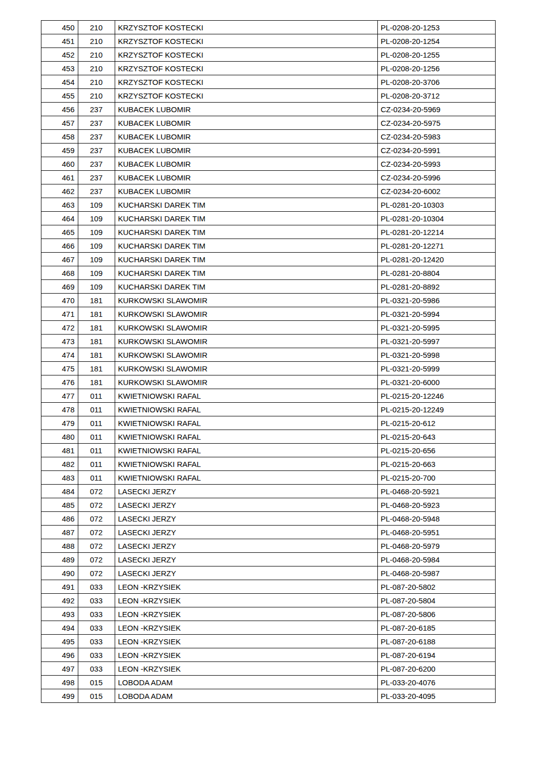| 450 | 210 | KRZYSZTOF KOSTECKI | PL-0208-20-1253 |
| 451 | 210 | KRZYSZTOF KOSTECKI | PL-0208-20-1254 |
| 452 | 210 | KRZYSZTOF KOSTECKI | PL-0208-20-1255 |
| 453 | 210 | KRZYSZTOF KOSTECKI | PL-0208-20-1256 |
| 454 | 210 | KRZYSZTOF KOSTECKI | PL-0208-20-3706 |
| 455 | 210 | KRZYSZTOF KOSTECKI | PL-0208-20-3712 |
| 456 | 237 | KUBACEK LUBOMIR | CZ-0234-20-5969 |
| 457 | 237 | KUBACEK LUBOMIR | CZ-0234-20-5975 |
| 458 | 237 | KUBACEK LUBOMIR | CZ-0234-20-5983 |
| 459 | 237 | KUBACEK LUBOMIR | CZ-0234-20-5991 |
| 460 | 237 | KUBACEK LUBOMIR | CZ-0234-20-5993 |
| 461 | 237 | KUBACEK LUBOMIR | CZ-0234-20-5996 |
| 462 | 237 | KUBACEK LUBOMIR | CZ-0234-20-6002 |
| 463 | 109 | KUCHARSKI DAREK TIM | PL-0281-20-10303 |
| 464 | 109 | KUCHARSKI DAREK TIM | PL-0281-20-10304 |
| 465 | 109 | KUCHARSKI DAREK TIM | PL-0281-20-12214 |
| 466 | 109 | KUCHARSKI DAREK TIM | PL-0281-20-12271 |
| 467 | 109 | KUCHARSKI DAREK TIM | PL-0281-20-12420 |
| 468 | 109 | KUCHARSKI DAREK TIM | PL-0281-20-8804 |
| 469 | 109 | KUCHARSKI DAREK TIM | PL-0281-20-8892 |
| 470 | 181 | KURKOWSKI SLAWOMIR | PL-0321-20-5986 |
| 471 | 181 | KURKOWSKI SLAWOMIR | PL-0321-20-5994 |
| 472 | 181 | KURKOWSKI SLAWOMIR | PL-0321-20-5995 |
| 473 | 181 | KURKOWSKI SLAWOMIR | PL-0321-20-5997 |
| 474 | 181 | KURKOWSKI SLAWOMIR | PL-0321-20-5998 |
| 475 | 181 | KURKOWSKI SLAWOMIR | PL-0321-20-5999 |
| 476 | 181 | KURKOWSKI SLAWOMIR | PL-0321-20-6000 |
| 477 | 011 | KWIETNIOWSKI RAFAL | PL-0215-20-12246 |
| 478 | 011 | KWIETNIOWSKI RAFAL | PL-0215-20-12249 |
| 479 | 011 | KWIETNIOWSKI RAFAL | PL-0215-20-612 |
| 480 | 011 | KWIETNIOWSKI RAFAL | PL-0215-20-643 |
| 481 | 011 | KWIETNIOWSKI RAFAL | PL-0215-20-656 |
| 482 | 011 | KWIETNIOWSKI RAFAL | PL-0215-20-663 |
| 483 | 011 | KWIETNIOWSKI RAFAL | PL-0215-20-700 |
| 484 | 072 | LASECKI JERZY | PL-0468-20-5921 |
| 485 | 072 | LASECKI JERZY | PL-0468-20-5923 |
| 486 | 072 | LASECKI JERZY | PL-0468-20-5948 |
| 487 | 072 | LASECKI JERZY | PL-0468-20-5951 |
| 488 | 072 | LASECKI JERZY | PL-0468-20-5979 |
| 489 | 072 | LASECKI JERZY | PL-0468-20-5984 |
| 490 | 072 | LASECKI JERZY | PL-0468-20-5987 |
| 491 | 033 | LEON -KRZYSIEK | PL-087-20-5802 |
| 492 | 033 | LEON -KRZYSIEK | PL-087-20-5804 |
| 493 | 033 | LEON -KRZYSIEK | PL-087-20-5806 |
| 494 | 033 | LEON -KRZYSIEK | PL-087-20-6185 |
| 495 | 033 | LEON -KRZYSIEK | PL-087-20-6188 |
| 496 | 033 | LEON -KRZYSIEK | PL-087-20-6194 |
| 497 | 033 | LEON -KRZYSIEK | PL-087-20-6200 |
| 498 | 015 | LOBODA ADAM | PL-033-20-4076 |
| 499 | 015 | LOBODA ADAM | PL-033-20-4095 |